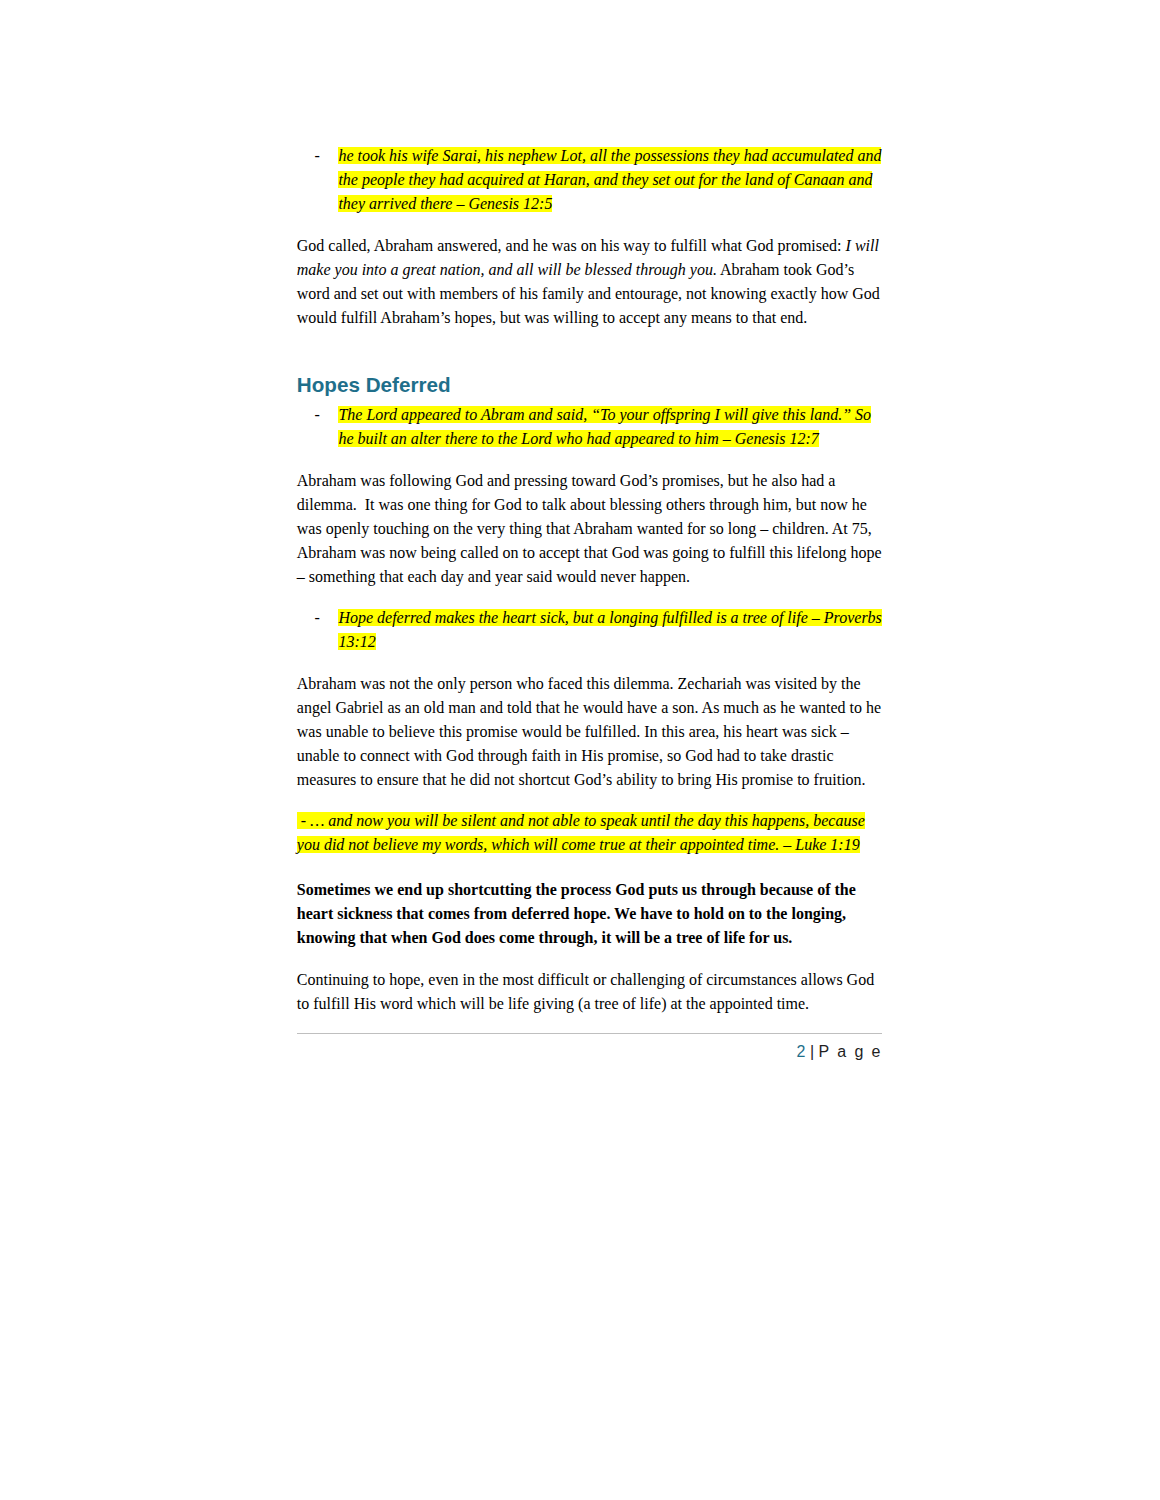he took his wife Sarai, his nephew Lot, all the possessions they had accumulated and the people they had acquired at Haran, and they set out for the land of Canaan and they arrived there – Genesis 12:5
God called, Abraham answered, and he was on his way to fulfill what God promised: I will make you into a great nation, and all will be blessed through you. Abraham took God’s word and set out with members of his family and entourage, not knowing exactly how God would fulfill Abraham’s hopes, but was willing to accept any means to that end.
Hopes Deferred
The Lord appeared to Abram and said, “To your offspring I will give this land.” So he built an alter there to the Lord who had appeared to him – Genesis 12:7
Abraham was following God and pressing toward God’s promises, but he also had a dilemma. It was one thing for God to talk about blessing others through him, but now he was openly touching on the very thing that Abraham wanted for so long – children. At 75, Abraham was now being called on to accept that God was going to fulfill this lifelong hope – something that each day and year said would never happen.
Hope deferred makes the heart sick, but a longing fulfilled is a tree of life – Proverbs 13:12
Abraham was not the only person who faced this dilemma. Zechariah was visited by the angel Gabriel as an old man and told that he would have a son. As much as he wanted to he was unable to believe this promise would be fulfilled. In this area, his heart was sick – unable to connect with God through faith in His promise, so God had to take drastic measures to ensure that he did not shortcut God’s ability to bring His promise to fruition.
- … and now you will be silent and not able to speak until the day this happens, because you did not believe my words, which will come true at their appointed time. – Luke 1:19
Sometimes we end up shortcutting the process God puts us through because of the heart sickness that comes from deferred hope. We have to hold on to the longing, knowing that when God does come through, it will be a tree of life for us.
Continuing to hope, even in the most difficult or challenging of circumstances allows God to fulfill His word which will be life giving (a tree of life) at the appointed time.
2 | P a g e